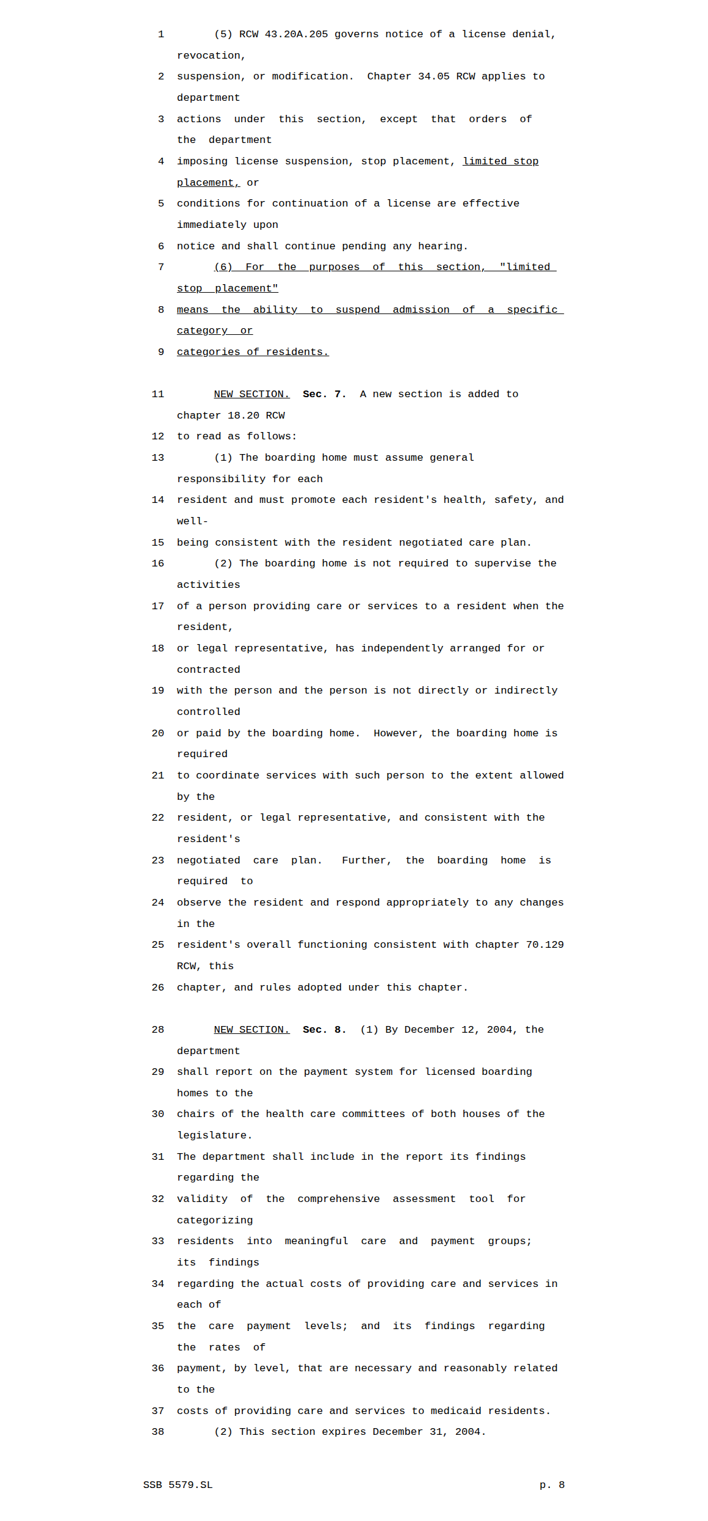(5) RCW 43.20A.205 governs notice of a license denial, revocation,
suspension, or modification. Chapter 34.05 RCW applies to department
actions under this section, except that orders of the department
imposing license suspension, stop placement, limited stop placement, or
conditions for continuation of a license are effective immediately upon
notice and shall continue pending any hearing.
(6) For the purposes of this section, "limited stop placement"
means the ability to suspend admission of a specific category or
categories of residents.
NEW SECTION. Sec. 7. A new section is added to chapter 18.20 RCW
to read as follows:
(1) The boarding home must assume general responsibility for each
resident and must promote each resident's health, safety, and well-
being consistent with the resident negotiated care plan.
(2) The boarding home is not required to supervise the activities
of a person providing care or services to a resident when the resident,
or legal representative, has independently arranged for or contracted
with the person and the person is not directly or indirectly controlled
or paid by the boarding home. However, the boarding home is required
to coordinate services with such person to the extent allowed by the
resident, or legal representative, and consistent with the resident's
negotiated care plan. Further, the boarding home is required to
observe the resident and respond appropriately to any changes in the
resident's overall functioning consistent with chapter 70.129 RCW, this
chapter, and rules adopted under this chapter.
NEW SECTION. Sec. 8. (1) By December 12, 2004, the department
shall report on the payment system for licensed boarding homes to the
chairs of the health care committees of both houses of the legislature.
The department shall include in the report its findings regarding the
validity of the comprehensive assessment tool for categorizing
residents into meaningful care and payment groups; its findings
regarding the actual costs of providing care and services in each of
the care payment levels; and its findings regarding the rates of
payment, by level, that are necessary and reasonably related to the
costs of providing care and services to medicaid residents.
(2) This section expires December 31, 2004.
SSB 5579.SL p. 8